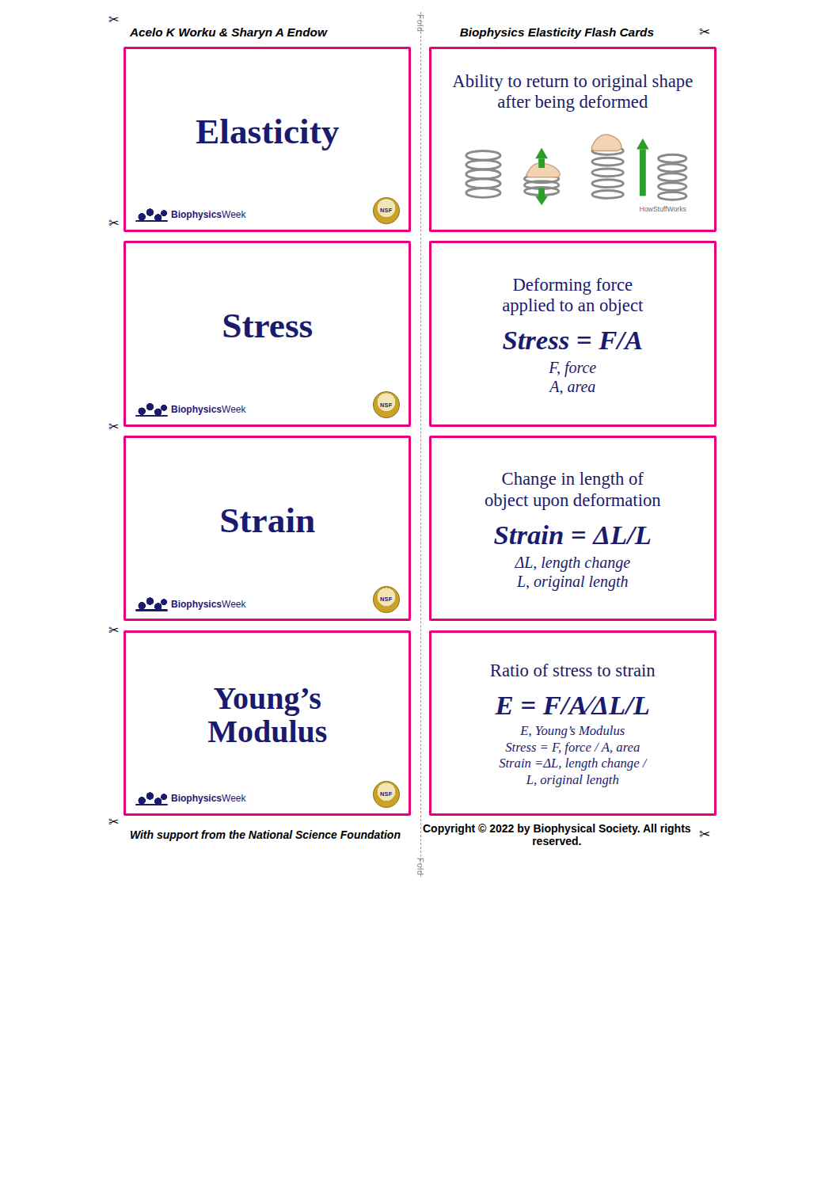Fold
Fold
✂ ✂ ✂ ✂ ✂
Acelo K Worku & Sharyn A Endow
Biophysics Elasticity Flash Cards
✂
Elasticity
Biophysics Week
NSF
Ability to return to original shape after being deformed
HowStuffWorks
Stress
Biophysics Week
NSF
Deforming force
applied to an object
Stress = F/A
F, force
A, area
Strain
Biophysics Week
NSF
Change in length of
object upon deformation
Strain = ΔL/L
ΔL, length change
L, original length
Young’s
Modulus
Biophysics Week
NSF
Ratio of stress to strain
E = F/A∕ΔL/L
E, Young’s Modulus
Stress = F, force / A, area
Strain =ΔL, length change /
L, original length
With support from the National Science Foundation
Copyright © 2022 by Biophysical Society. All rights reserved.
✂